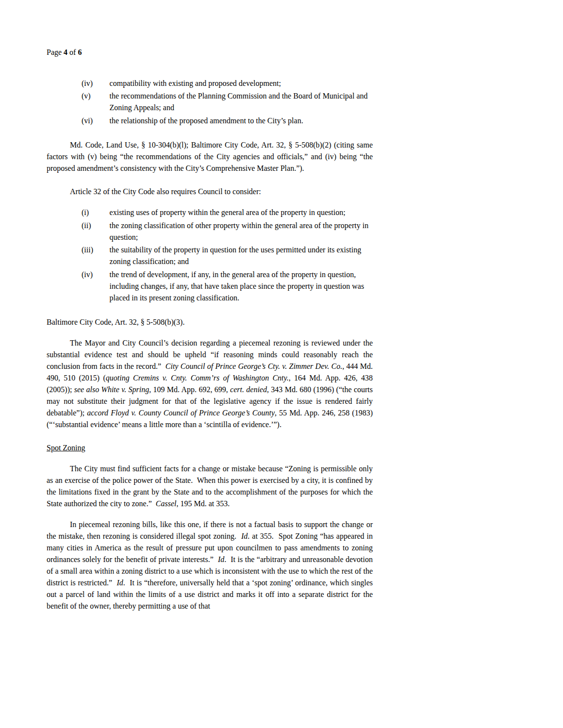Page 4 of 6
| (iv) | compatibility with existing and proposed development; |
| (v) | the recommendations of the Planning Commission and the Board of Municipal and Zoning Appeals; and |
| (vi) | the relationship of the proposed amendment to the City’s plan. |
Md. Code, Land Use, § 10-304(b)(l); Baltimore City Code, Art. 32, § 5-508(b)(2) (citing same factors with (v) being “the recommendations of the City agencies and officials,” and (iv) being “the proposed amendment’s consistency with the City’s Comprehensive Master Plan.”).
Article 32 of the City Code also requires Council to consider:
| (i) | existing uses of property within the general area of the property in question; |
| (ii) | the zoning classification of other property within the general area of the property in question; |
| (iii) | the suitability of the property in question for the uses permitted under its existing zoning classification; and |
| (iv) | the trend of development, if any, in the general area of the property in question, including changes, if any, that have taken place since the property in question was placed in its present zoning classification. |
Baltimore City Code, Art. 32, § 5-508(b)(3).
The Mayor and City Council’s decision regarding a piecemeal rezoning is reviewed under the substantial evidence test and should be upheld “if reasoning minds could reasonably reach the conclusion from facts in the record.” City Council of Prince George’s Cty. v. Zimmer Dev. Co., 444 Md. 490, 510 (2015) (quoting Cremins v. Cnty. Comm’rs of Washington Cnty., 164 Md. App. 426, 438 (2005)); see also White v. Spring, 109 Md. App. 692, 699, cert. denied, 343 Md. 680 (1996) (“the courts may not substitute their judgment for that of the legislative agency if the issue is rendered fairly debatable”); accord Floyd v. County Council of Prince George’s County, 55 Md. App. 246, 258 (1983) (“‘substantial evidence’ means a little more than a ‘scintilla of evidence.’”).
Spot Zoning
The City must find sufficient facts for a change or mistake because “Zoning is permissible only as an exercise of the police power of the State. When this power is exercised by a city, it is confined by the limitations fixed in the grant by the State and to the accomplishment of the purposes for which the State authorized the city to zone.” Cassel, 195 Md. at 353.
In piecemeal rezoning bills, like this one, if there is not a factual basis to support the change or the mistake, then rezoning is considered illegal spot zoning. Id. at 355. Spot Zoning “has appeared in many cities in America as the result of pressure put upon councilmen to pass amendments to zoning ordinances solely for the benefit of private interests.” Id. It is the “arbitrary and unreasonable devotion of a small area within a zoning district to a use which is inconsistent with the use to which the rest of the district is restricted.” Id. It is “therefore, universally held that a ‘spot zoning’ ordinance, which singles out a parcel of land within the limits of a use district and marks it off into a separate district for the benefit of the owner, thereby permitting a use of that